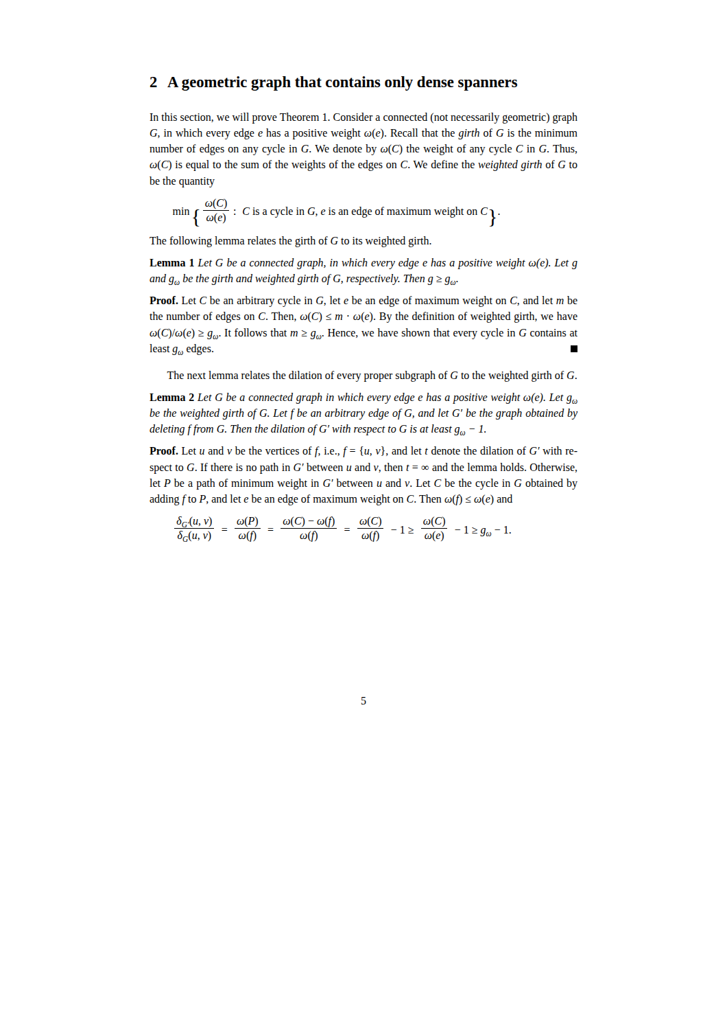2 A geometric graph that contains only dense spanners
In this section, we will prove Theorem 1. Consider a connected (not necessarily geometric) graph G, in which every edge e has a positive weight ω(e). Recall that the girth of G is the minimum number of edges on any cycle in G. We denote by ω(C) the weight of any cycle C in G. Thus, ω(C) is equal to the sum of the weights of the edges on C. We define the weighted girth of G to be the quantity
min{ω(C) ω(e): C is a cycle in G, e is an edge of maximum weight on C}.
The following lemma relates the girth of G to its weighted girth.
Lemma 1 Let G be a connected graph, in which every edge e has a positive weight ω(e). Let g and gω be the girth and weighted girth of G, respectively. Then g ≥ gω.
Proof. Let C be an arbitrary cycle in G, let e be an edge of maximum weight on C, and let m be the number of edges on C. Then, ω(C) ≤ m · ω(e). By the definition of weighted girth, we have ω(C)/ω(e) ≥ gω. It follows that m ≥ gω. Hence, we have shown that every cycle in G contains at least gω edges.
The next lemma relates the dilation of every proper subgraph of G to the weighted girth of G.
Lemma 2 Let G be a connected graph in which every edge e has a positive weight ω(e). Let gω be the weighted girth of G. Let f be an arbitrary edge of G, and let G′ be the graph obtained by deleting f from G. Then the dilation of G′ with respect to G is at least gω − 1.
Proof. Let u and v be the vertices of f, i.e., f = {u, v}, and let t denote the dilation of G′ with respect to G. If there is no path in G′ between u and v, then t = ∞ and the lemma holds. Otherwise, let P be a path of minimum weight in G′ between u and v. Let C be the cycle in G obtained by adding f to P, and let e be an edge of maximum weight on C. Then ω(f) ≤ ω(e) and
δG′(u, v) δG(u, v) = ω(P) ω(f) = ω(C) − ω(f) ω(f) = ω(C) ω(f) − 1 ≥ ω(C) ω(e) − 1 ≥ gω − 1.
5